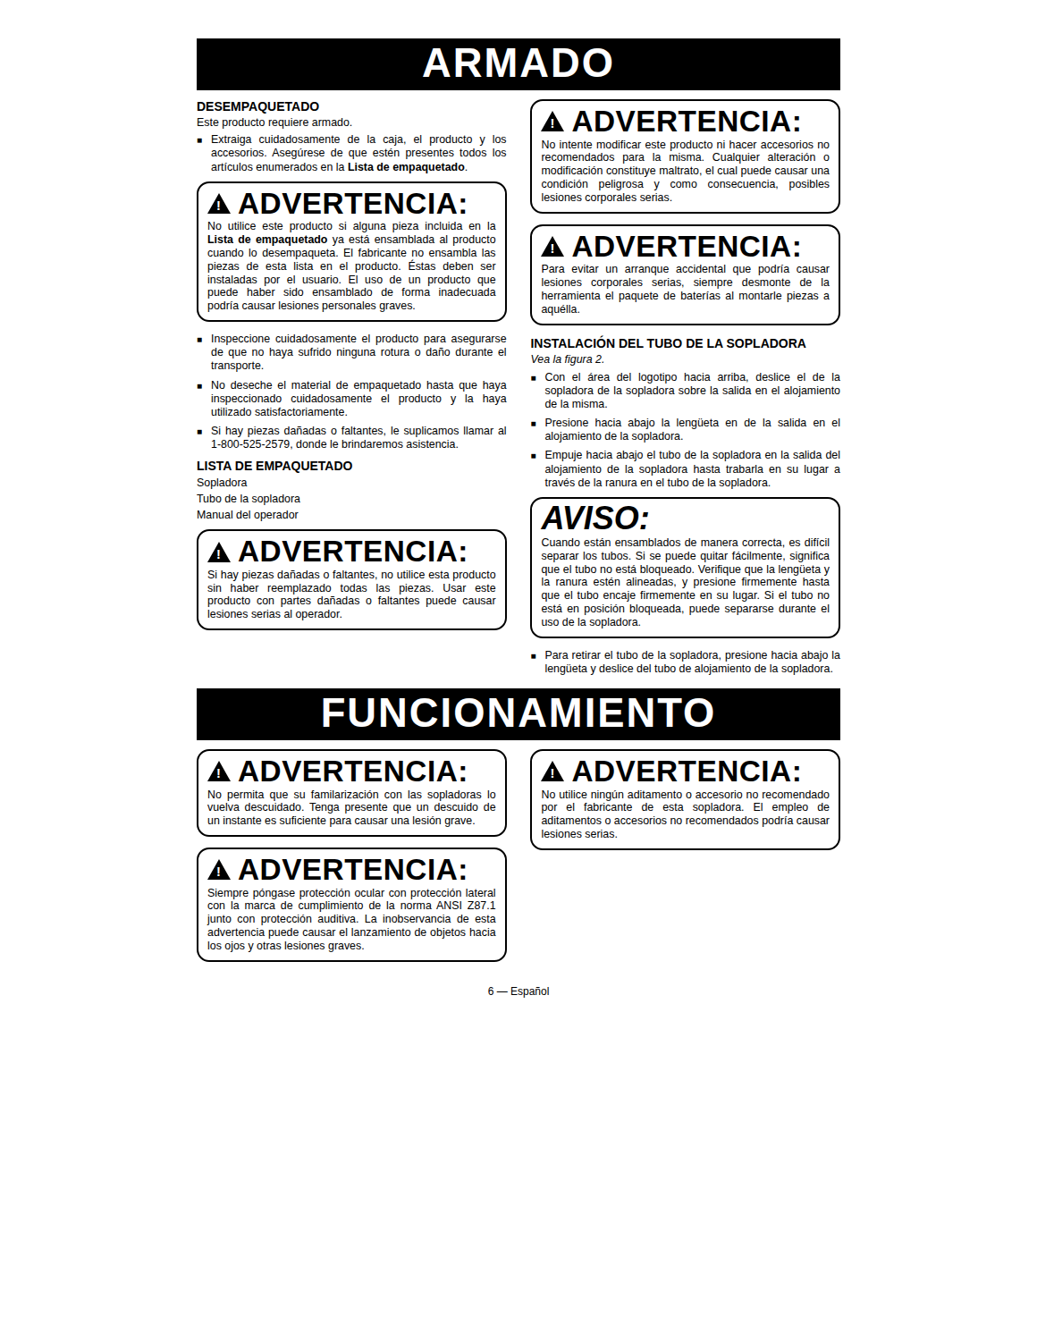ARMADO
DESEMPAQUETADO
Este producto requiere armado.
Extraiga cuidadosamente de la caja, el producto y los accesorios. Asegúrese de que estén presentes todos los artículos enumerados en la Lista de empaquetado.
ADVERTENCIA:
No utilice este producto si alguna pieza incluida en la Lista de empaquetado ya está ensamblada al producto cuando lo desempaqueta. El fabricante no ensambla las piezas de esta lista en el producto. Éstas deben ser instaladas por el usuario. El uso de un producto que puede haber sido ensamblado de forma inadecuada podría causar lesiones personales graves.
Inspeccione cuidadosamente el producto para asegurarse de que no haya sufrido ninguna rotura o daño durante el transporte.
No deseche el material de empaquetado hasta que haya inspeccionado cuidadosamente el producto y la haya utilizado satisfactoriamente.
Si hay piezas dañadas o faltantes, le suplicamos llamar al 1-800-525-2579, donde le brindaremos asistencia.
LISTA DE EMPAQUETADO
Sopladora
Tubo de la sopladora
Manual del operador
ADVERTENCIA:
Si hay piezas dañadas o faltantes, no utilice esta producto sin haber reemplazado todas las piezas. Usar este producto con partes dañadas o faltantes puede causar lesiones serias al operador.
ADVERTENCIA:
No intente modificar este producto ni hacer accesorios no recomendados para la misma. Cualquier alteración o modificación constituye maltrato, el cual puede causar una condición peligrosa y como consecuencia, posibles lesiones corporales serias.
ADVERTENCIA:
Para evitar un arranque accidental que podría causar lesiones corporales serias, siempre desmonte de la herramienta el paquete de baterías al montarle piezas a aquélla.
INSTALACIÓN DEL TUBO DE LA SOPLADORA
Vea la figura 2.
Con el área del logotipo hacia arriba, deslice el de la sopladora de la sopladora sobre la salida en el alojamiento de la misma.
Presione hacia abajo la lengüeta en de la salida en el alojamiento de la sopladora.
Empuje hacia abajo el tubo de la sopladora en la salida del alojamiento de la sopladora hasta trabarla en su lugar a través de la ranura en el tubo de la sopladora.
AVISO:
Cuando están ensamblados de manera correcta, es difícil separar los tubos. Si se puede quitar fácilmente, significa que el tubo no está bloqueado. Verifique que la lengüeta y la ranura estén alineadas, y presione firmemente hasta que el tubo encaje firmemente en su lugar. Si el tubo no está en posición bloqueada, puede separarse durante el uso de la sopladora.
Para retirar el tubo de la sopladora, presione hacia abajo la lengüeta y deslice del tubo de alojamiento de la sopladora.
FUNCIONAMIENTO
ADVERTENCIA:
No permita que su familarización con las sopladoras lo vuelva descuidado. Tenga presente que un descuido de un instante es suficiente para causar una lesión grave.
ADVERTENCIA:
Siempre póngase protección ocular con protección lateral con la marca de cumplimiento de la norma ANSI Z87.1 junto con protección auditiva. La inobservancia de esta advertencia puede causar el lanzamiento de objetos hacia los ojos y otras lesiones graves.
ADVERTENCIA:
No utilice ningún aditamento o accesorio no recomendado por el fabricante de esta sopladora. El empleo de aditamentos o accesorios no recomendados podría causar lesiones serias.
6 — Español